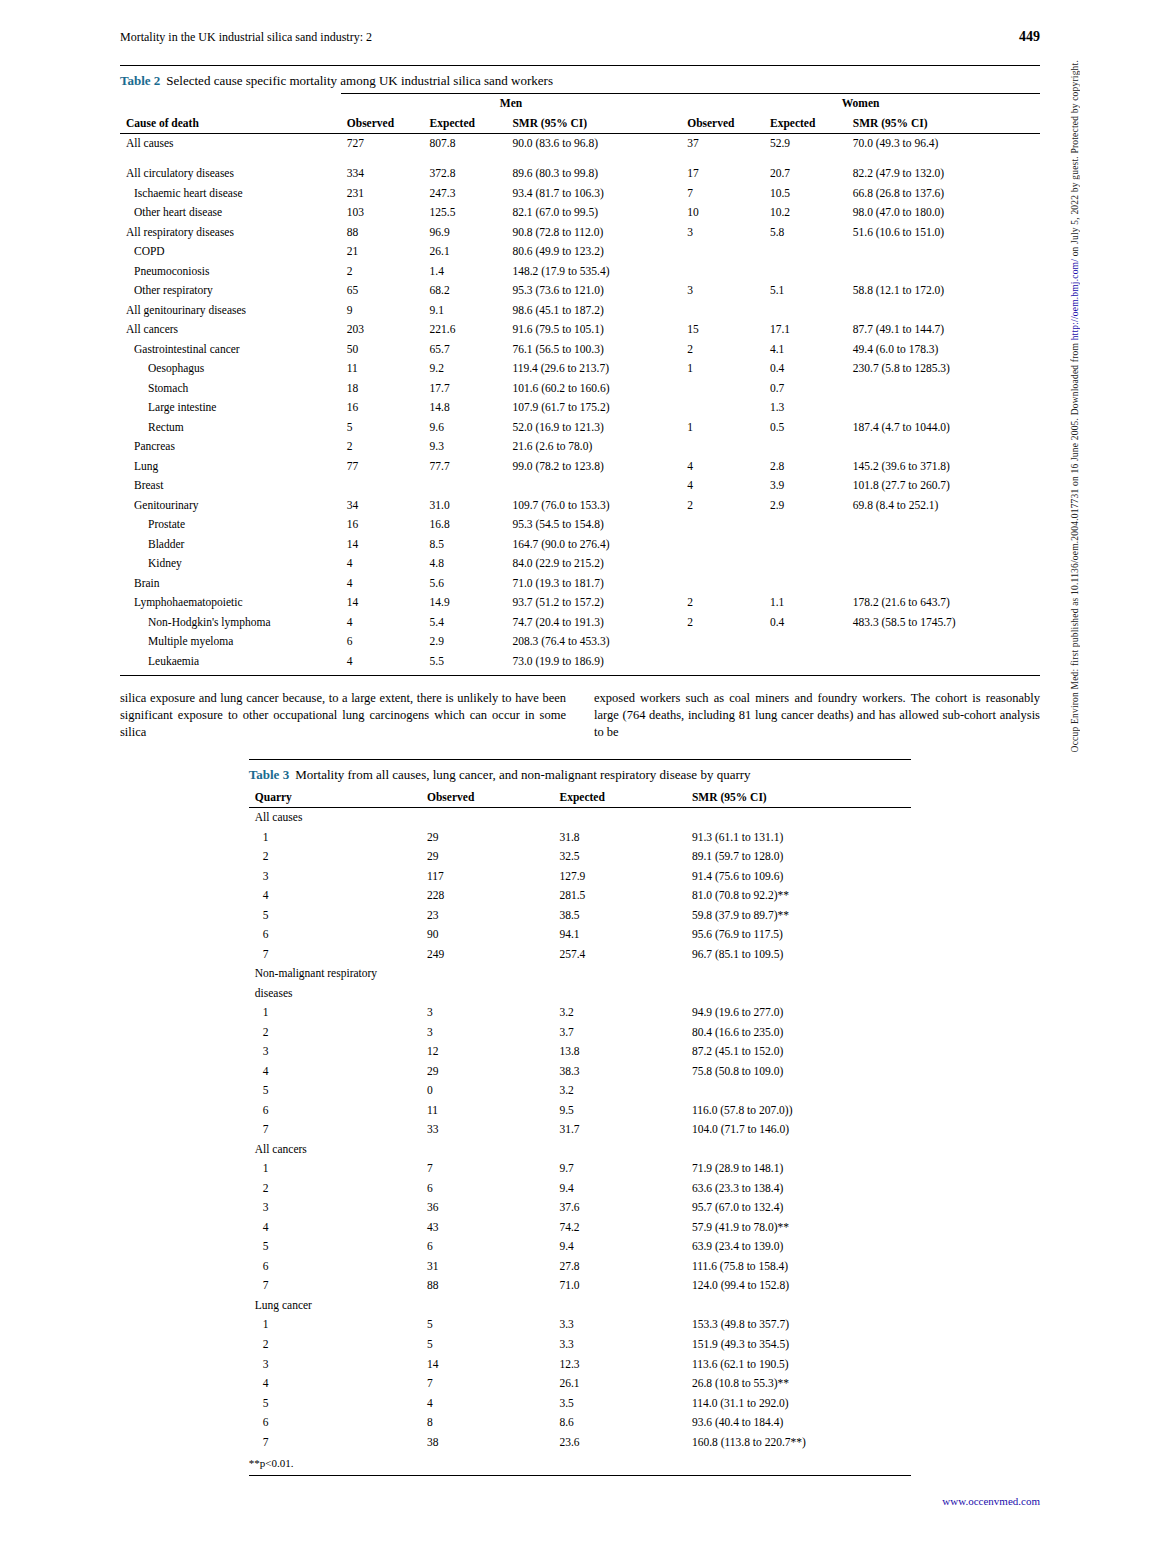Occup Environ Med: first published as 10.1136/oem.2004.017731 on 16 June 2005. Downloaded from http://oem.bmj.com/ on July 5, 2022 by guest. Protected by copyright.
Mortality in the UK industrial silica sand industry: 2
449
Table 2 Selected cause specific mortality among UK industrial silica sand workers
| | Men | Women |
| --- | --- | --- |
| Cause of death | Observed | Expected | SMR (95% CI) | Observed | Expected | SMR (95% CI) |
| All causes | 727 | 807.8 | 90.0 (83.6 to 96.8) | 37 | 52.9 | 70.0 (49.3 to 96.4) |
| All circulatory diseases | 334 | 372.8 | 89.6 (80.3 to 99.8) | 17 | 20.7 | 82.2 (47.9 to 132.0) |
| Ischaemic heart disease | 231 | 247.3 | 93.4 (81.7 to 106.3) | 7 | 10.5 | 66.8 (26.8 to 137.6) |
| Other heart disease | 103 | 125.5 | 82.1 (67.0 to 99.5) | 10 | 10.2 | 98.0 (47.0 to 180.0) |
| All respiratory diseases | 88 | 96.9 | 90.8 (72.8 to 112.0) | 3 | 5.8 | 51.6 (10.6 to 151.0) |
| COPD | 21 | 26.1 | 80.6 (49.9 to 123.2) | | | |
| Pneumoconiosis | 2 | 1.4 | 148.2 (17.9 to 535.4) | | | |
| Other respiratory | 65 | 68.2 | 95.3 (73.6 to 121.0) | 3 | 5.1 | 58.8 (12.1 to 172.0) |
| All genitourinary diseases | 9 | 9.1 | 98.6 (45.1 to 187.2) | | | |
| All cancers | 203 | 221.6 | 91.6 (79.5 to 105.1) | 15 | 17.1 | 87.7 (49.1 to 144.7) |
| Gastrointestinal cancer | 50 | 65.7 | 76.1 (56.5 to 100.3) | 2 | 4.1 | 49.4 (6.0 to 178.3) |
| Oesophagus | 11 | 9.2 | 119.4 (29.6 to 213.7) | 1 | 0.4 | 230.7 (5.8 to 1285.3) |
| Stomach | 18 | 17.7 | 101.6 (60.2 to 160.6) | | 0.7 | |
| Large intestine | 16 | 14.8 | 107.9 (61.7 to 175.2) | | 1.3 | |
| Rectum | 5 | 9.6 | 52.0 (16.9 to 121.3) | 1 | 0.5 | 187.4 (4.7 to 1044.0) |
| Pancreas | 2 | 9.3 | 21.6 (2.6 to 78.0) | | | |
| Lung | 77 | 77.7 | 99.0 (78.2 to 123.8) | 4 | 2.8 | 145.2 (39.6 to 371.8) |
| Breast | | | | 4 | 3.9 | 101.8 (27.7 to 260.7) |
| Genitourinary | 34 | 31.0 | 109.7 (76.0 to 153.3) | 2 | 2.9 | 69.8 (8.4 to 252.1) |
| Prostate | 16 | 16.8 | 95.3 (54.5 to 154.8) | | | |
| Bladder | 14 | 8.5 | 164.7 (90.0 to 276.4) | | | |
| Kidney | 4 | 4.8 | 84.0 (22.9 to 215.2) | | | |
| Brain | 4 | 5.6 | 71.0 (19.3 to 181.7) | | | |
| Lymphohaematopoietic | 14 | 14.9 | 93.7 (51.2 to 157.2) | 2 | 1.1 | 178.2 (21.6 to 643.7) |
| Non-Hodgkin's lymphoma | 4 | 5.4 | 74.7 (20.4 to 191.3) | 2 | 0.4 | 483.3 (58.5 to 1745.7) |
| Multiple myeloma | 6 | 2.9 | 208.3 (76.4 to 453.3) | | | |
| Leukaemia | 4 | 5.5 | 73.0 (19.9 to 186.9) | | | |
silica exposure and lung cancer because, to a large extent, there is unlikely to have been significant exposure to other occupational lung carcinogens which can occur in some silica
exposed workers such as coal miners and foundry workers. The cohort is reasonably large (764 deaths, including 81 lung cancer deaths) and has allowed sub-cohort analysis to be
Table 3 Mortality from all causes, lung cancer, and non-malignant respiratory disease by quarry
| Quarry | Observed | Expected | SMR (95% CI) |
| --- | --- | --- | --- |
| All causes |
| 1 | 29 | 31.8 | 91.3 (61.1 to 131.1) |
| 2 | 29 | 32.5 | 89.1 (59.7 to 128.0) |
| 3 | 117 | 127.9 | 91.4 (75.6 to 109.6) |
| 4 | 228 | 281.5 | 81.0 (70.8 to 92.2)** |
| 5 | 23 | 38.5 | 59.8 (37.9 to 89.7)** |
| 6 | 90 | 94.1 | 95.6 (76.9 to 117.5) |
| 7 | 249 | 257.4 | 96.7 (85.1 to 109.5) |
| Non-malignant respiratory |
| diseases | | | |
| 1 | 3 | 3.2 | 94.9 (19.6 to 277.0) |
| 2 | 3 | 3.7 | 80.4 (16.6 to 235.0) |
| 3 | 12 | 13.8 | 87.2 (45.1 to 152.0) |
| 4 | 29 | 38.3 | 75.8 (50.8 to 109.0) |
| 5 | 0 | 3.2 | |
| 6 | 11 | 9.5 | 116.0 (57.8 to 207.0)) |
| 7 | 33 | 31.7 | 104.0 (71.7 to 146.0) |
| All cancers |
| 1 | 7 | 9.7 | 71.9 (28.9 to 148.1) |
| 2 | 6 | 9.4 | 63.6 (23.3 to 138.4) |
| 3 | 36 | 37.6 | 95.7 (67.0 to 132.4) |
| 4 | 43 | 74.2 | 57.9 (41.9 to 78.0)** |
| 5 | 6 | 9.4 | 63.9 (23.4 to 139.0) |
| 6 | 31 | 27.8 | 111.6 (75.8 to 158.4) |
| 7 | 88 | 71.0 | 124.0 (99.4 to 152.8) |
| Lung cancer |
| 1 | 5 | 3.3 | 153.3 (49.8 to 357.7) |
| 2 | 5 | 3.3 | 151.9 (49.3 to 354.5) |
| 3 | 14 | 12.3 | 113.6 (62.1 to 190.5) |
| 4 | 7 | 26.1 | 26.8 (10.8 to 55.3)** |
| 5 | 4 | 3.5 | 114.0 (31.1 to 292.0) |
| 6 | 8 | 8.6 | 93.6 (40.4 to 184.4) |
| 7 | 38 | 23.6 | 160.8 (113.8 to 220.7**) |
**p<0.01.
www.occenvmed.com